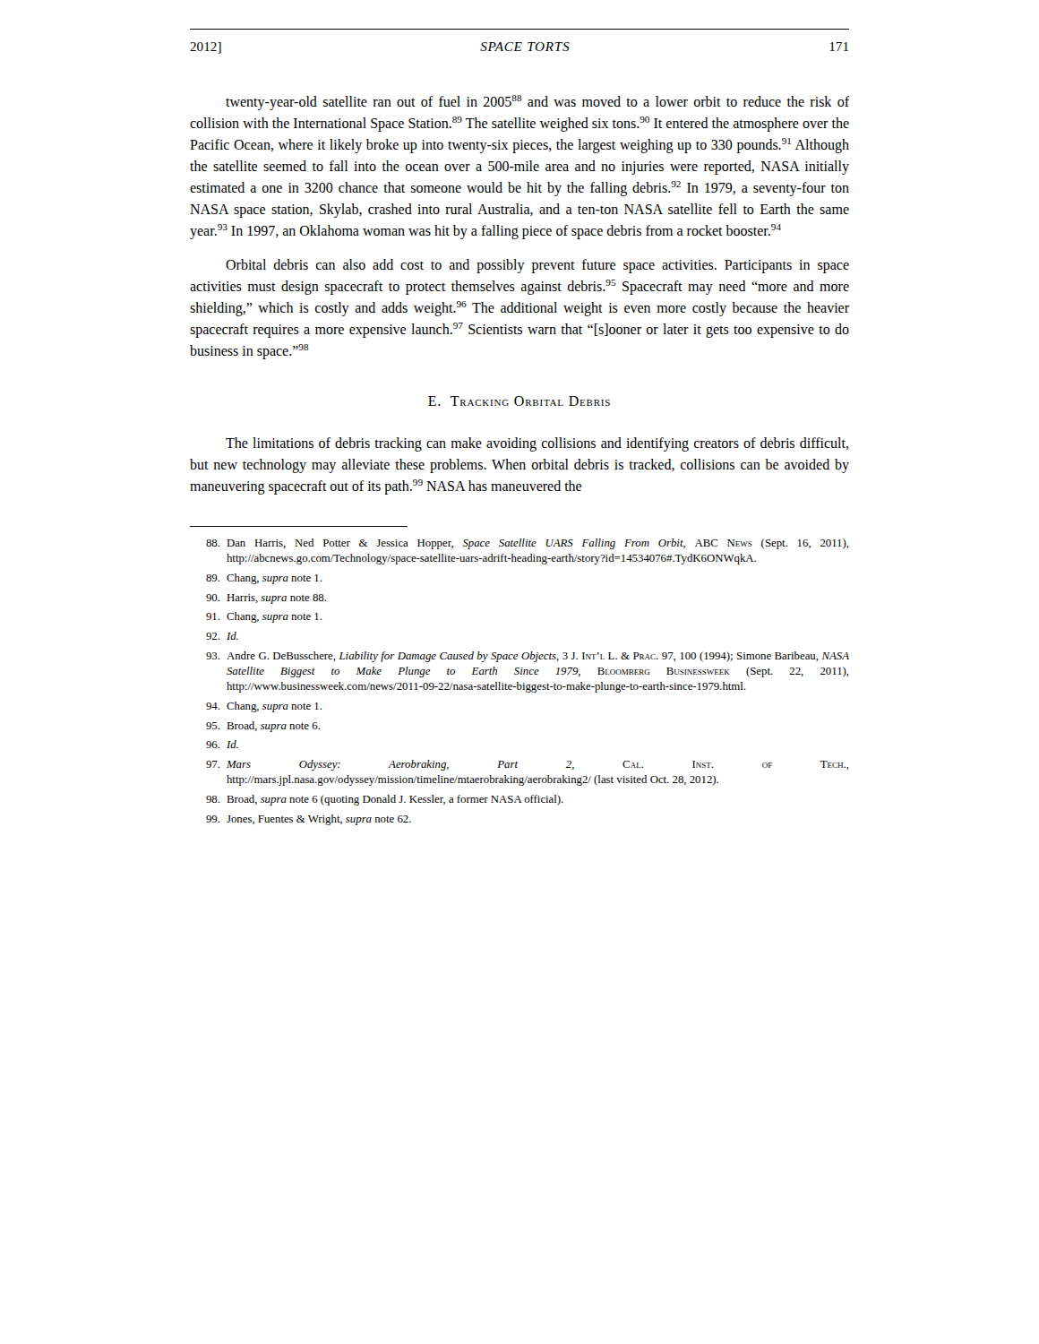2012] SPACE TORTS 171
twenty-year-old satellite ran out of fuel in 200588 and was moved to a lower orbit to reduce the risk of collision with the International Space Station.89 The satellite weighed six tons.90 It entered the atmosphere over the Pacific Ocean, where it likely broke up into twenty-six pieces, the largest weighing up to 330 pounds.91 Although the satellite seemed to fall into the ocean over a 500-mile area and no injuries were reported, NASA initially estimated a one in 3200 chance that someone would be hit by the falling debris.92 In 1979, a seventy-four ton NASA space station, Skylab, crashed into rural Australia, and a ten-ton NASA satellite fell to Earth the same year.93 In 1997, an Oklahoma woman was hit by a falling piece of space debris from a rocket booster.94
Orbital debris can also add cost to and possibly prevent future space activities. Participants in space activities must design spacecraft to protect themselves against debris.95 Spacecraft may need “more and more shielding,” which is costly and adds weight.96 The additional weight is even more costly because the heavier spacecraft requires a more expensive launch.97 Scientists warn that “[s]ooner or later it gets too expensive to do business in space.”98
E. Tracking Orbital Debris
The limitations of debris tracking can make avoiding collisions and identifying creators of debris difficult, but new technology may alleviate these problems. When orbital debris is tracked, collisions can be avoided by maneuvering spacecraft out of its path.99 NASA has maneuvered the
Dan Harris, Ned Potter & Jessica Hopper, Space Satellite UARS Falling From Orbit, ABC News (Sept. 16, 2011), http://abcnews.go.com/Technology/space-satellite-uars-adrift-heading-earth/story?id=14534076#.TydK6ONWqkA.
Chang, supra note 1.
Harris, supra note 88.
Chang, supra note 1.
Id.
Andre G. DeBusschere, Liability for Damage Caused by Space Objects, 3 J. Int’l L. & Prac. 97, 100 (1994); Simone Baribeau, NASA Satellite Biggest to Make Plunge to Earth Since 1979, Bloomberg Businessweek (Sept. 22, 2011), http://www.businessweek.com/news/2011-09-22/nasa-satellite-biggest-to-make-plunge-to-earth-since-1979.html.
Chang, supra note 1.
Broad, supra note 6.
Id.
Mars Odyssey: Aerobraking, Part 2, Cal. Inst. of Tech., http://mars.jpl.nasa.gov/odyssey/mission/timeline/mtaerobraking/aerobraking2/ (last visited Oct. 28, 2012).
Broad, supra note 6 (quoting Donald J. Kessler, a former NASA official).
Jones, Fuentes & Wright, supra note 62.